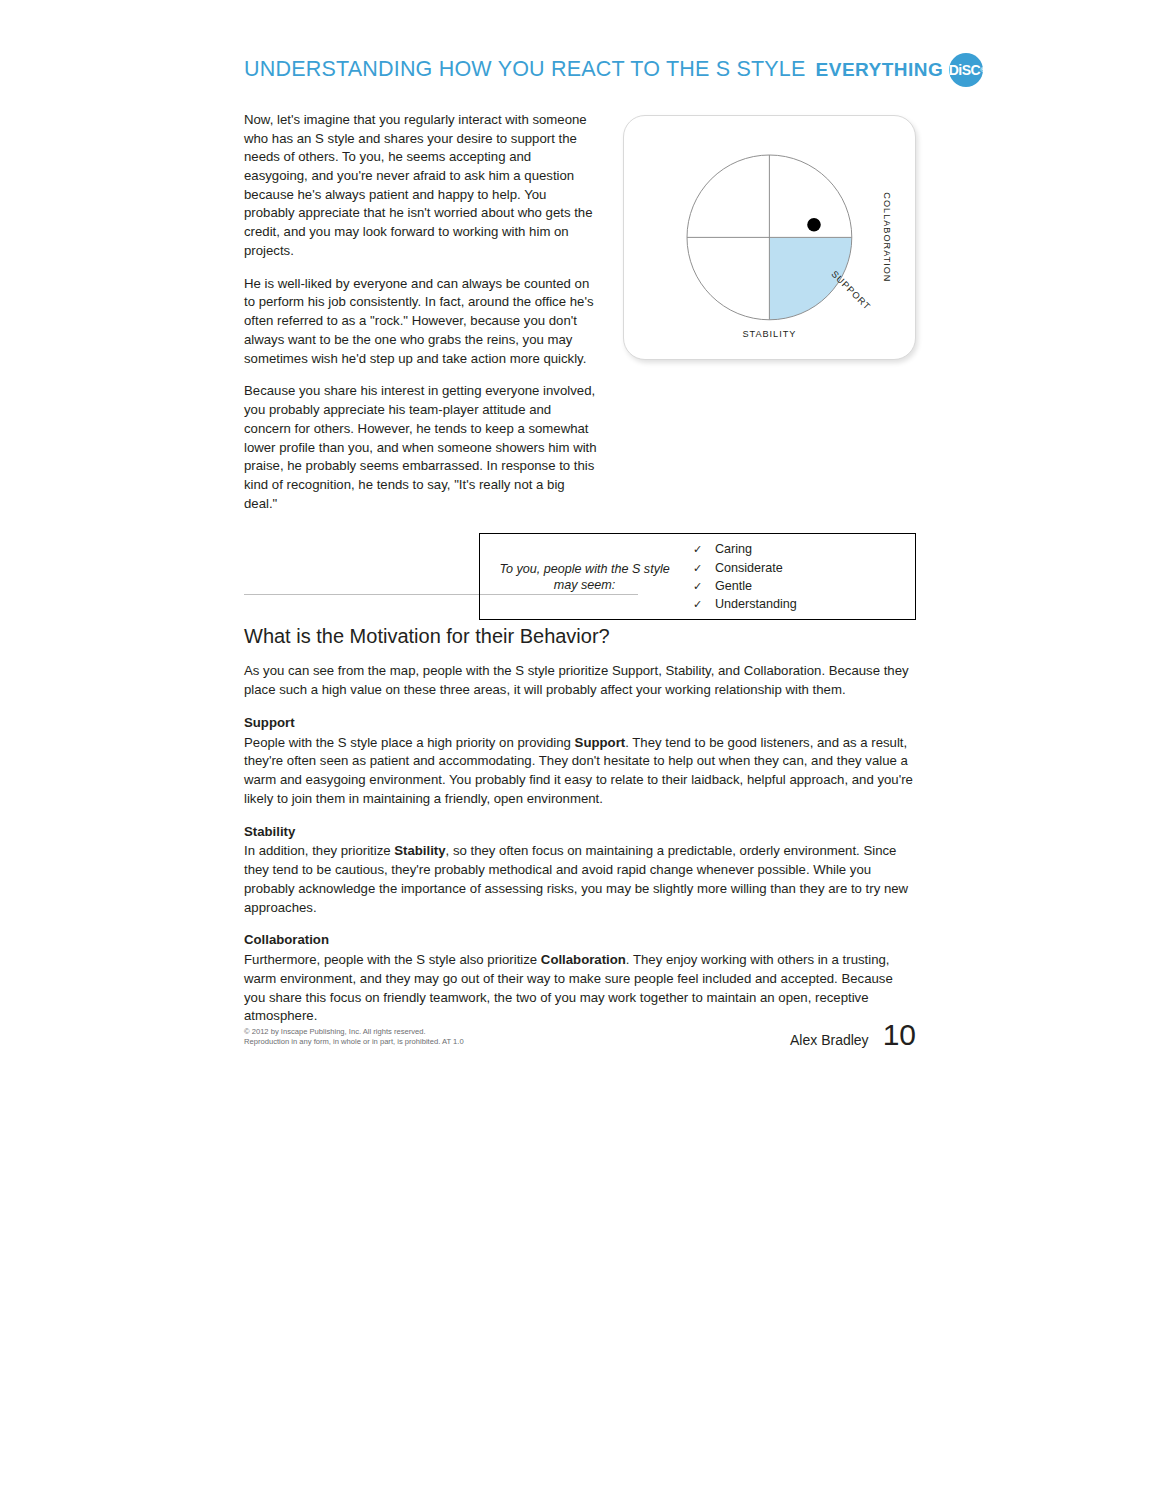Understanding How You React to the S Style
Everything DiSC®
Now, let's imagine that you regularly interact with someone who has an S style and shares your desire to support the needs of others. To you, he seems accepting and easygoing, and you're never afraid to ask him a question because he's always patient and happy to help. You probably appreciate that he isn't worried about who gets the credit, and you may look forward to working with him on projects.
He is well-liked by everyone and can always be counted on to perform his job consistently. In fact, around the office he's often referred to as a "rock." However, because you don't always want to be the one who grabs the reins, you may sometimes wish he'd step up and take action more quickly.
Because you share his interest in getting everyone involved, you probably appreciate his team-player attitude and concern for others. However, he tends to keep a somewhat lower profile than you, and when someone showers him with praise, he probably seems embarrassed. In response to this kind of recognition, he tends to say, "It's really not a big deal."
COLLABORATION SUPPORT STABILITY
To you, people with the S style may seem:
✓Caring
✓Considerate
✓Gentle
✓Understanding
What is the Motivation for their Behavior?
As you can see from the map, people with the S style prioritize Support, Stability, and Collaboration. Because they place such a high value on these three areas, it will probably affect your working relationship with them.
Support
People with the S style place a high priority on providing Support. They tend to be good listeners, and as a result, they're often seen as patient and accommodating. They don't hesitate to help out when they can, and they value a warm and easygoing environment. You probably find it easy to relate to their laidback, helpful approach, and you're likely to join them in maintaining a friendly, open environment.
Stability
In addition, they prioritize Stability, so they often focus on maintaining a predictable, orderly environment. Since they tend to be cautious, they're probably methodical and avoid rapid change whenever possible. While you probably acknowledge the importance of assessing risks, you may be slightly more willing than they are to try new approaches.
Collaboration
Furthermore, people with the S style also prioritize Collaboration. They enjoy working with others in a trusting, warm environment, and they may go out of their way to make sure people feel included and accepted. Because you share this focus on friendly teamwork, the two of you may work together to maintain an open, receptive atmosphere.
© 2012 by Inscape Publishing, Inc. All rights reserved.
Reproduction in any form, in whole or in part, is prohibited. AT 1.0
Alex Bradley 10